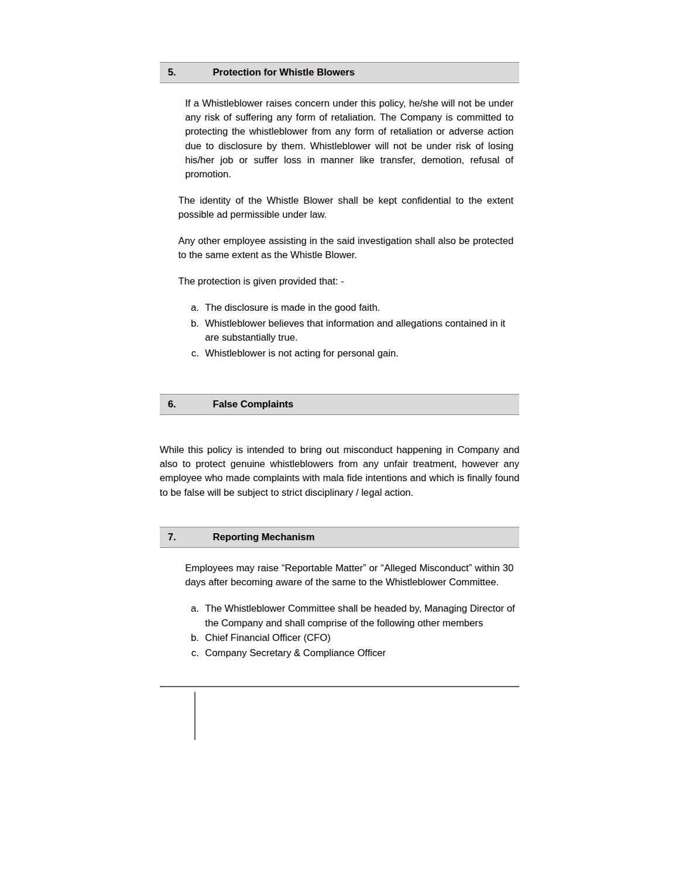5. Protection for Whistle Blowers
If a Whistleblower raises concern under this policy, he/she will not be under any risk of suffering any form of retaliation. The Company is committed to protecting the whistleblower from any form of retaliation or adverse action due to disclosure by them. Whistleblower will not be under risk of losing his/her job or suffer loss in manner like transfer, demotion, refusal of promotion.
The identity of the Whistle Blower shall be kept confidential to the extent possible ad permissible under law.
Any other employee assisting in the said investigation shall also be protected to the same extent as the Whistle Blower.
The protection is given provided that: -
The disclosure is made in the good faith.
Whistleblower believes that information and allegations contained in it are substantially true.
Whistleblower is not acting for personal gain.
6. False Complaints
While this policy is intended to bring out misconduct happening in Company and also to protect genuine whistleblowers from any unfair treatment, however any employee who made complaints with mala fide intentions and which is finally found to be false will be subject to strict disciplinary / legal action.
7. Reporting Mechanism
Employees may raise “Reportable Matter” or “Alleged Misconduct” within 30 days after becoming aware of the same to the Whistleblower Committee.
The Whistleblower Committee shall be headed by, Managing Director of the Company and shall comprise of the following other members
Chief Financial Officer (CFO)
Company Secretary & Compliance Officer